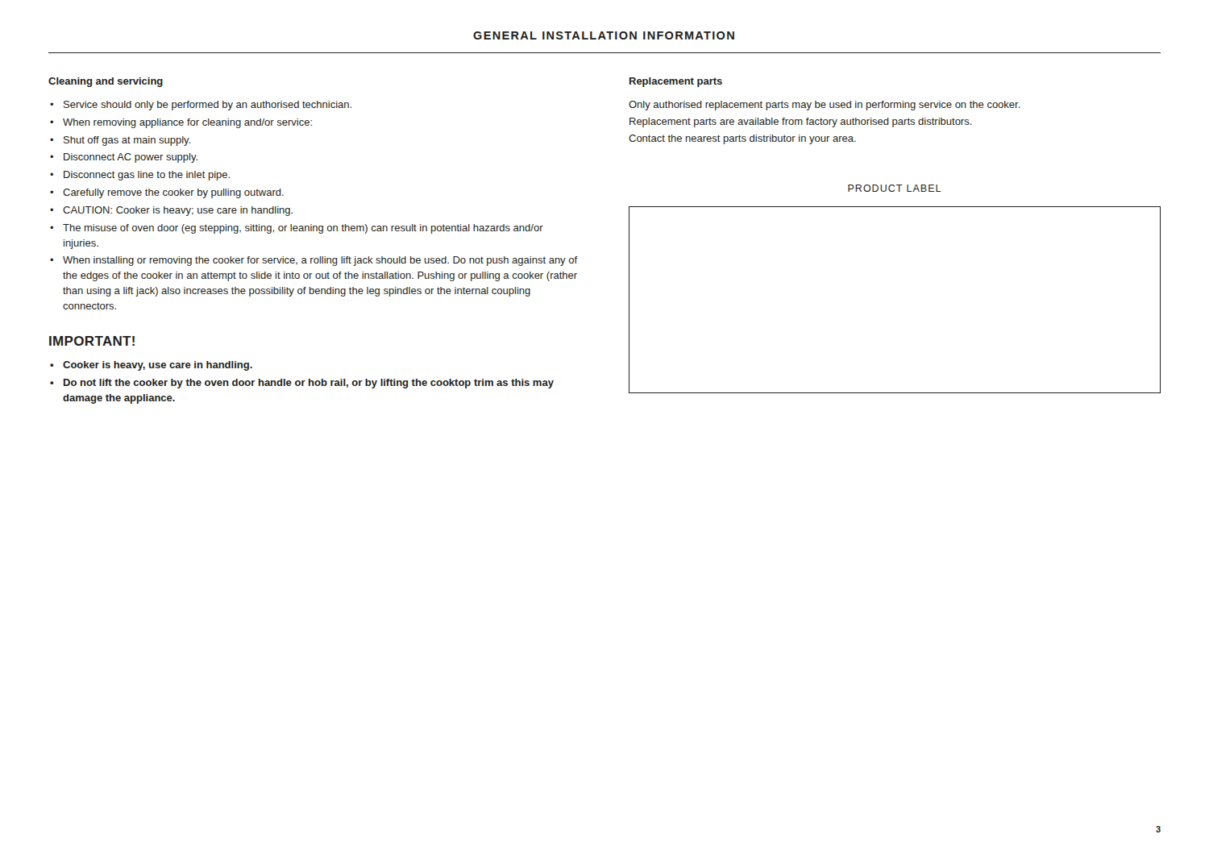GENERAL INSTALLATION INFORMATION
Cleaning and servicing
Service should only be performed by an authorised technician.
When removing appliance for cleaning and/or service:
Shut off gas at main supply.
Disconnect AC power supply.
Disconnect gas line to the inlet pipe.
Carefully remove the cooker by pulling outward.
CAUTION: Cooker is heavy; use care in handling.
The misuse of oven door (eg stepping, sitting, or leaning on them) can result in potential hazards and/or injuries.
When installing or removing the cooker for service, a rolling lift jack should be used. Do not push against any of the edges of the cooker in an attempt to slide it into or out of the installation. Pushing or pulling a cooker (rather than using a lift jack) also increases the possibility of bending the leg spindles or the internal coupling connectors.
IMPORTANT!
Cooker is heavy, use care in handling.
Do not lift the cooker by the oven door handle or hob rail, or by lifting the cooktop trim as this may damage the appliance.
Replacement parts
Only authorised replacement parts may be used in performing service on the cooker.
Replacement parts are available from factory authorised parts distributors.
Contact the nearest parts distributor in your area.
PRODUCT LABEL
3